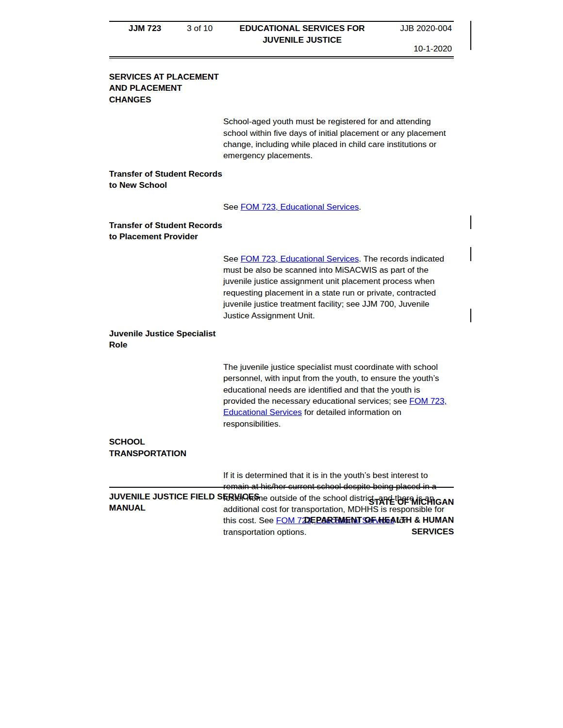| JJM 723 | 3 of 10 | EDUCATIONAL SERVICES FOR JUVENILE JUSTICE | JJB 2020-004 10-1-2020 |
| SERVICES AT PLACEMENT AND PLACEMENT CHANGES | |
| | School-aged youth must be registered for and attending school within five days of initial placement or any placement change, including while placed in child care institutions or emergency placements. |
| Transfer of Student Records to New School | |
| | See FOM 723, Educational Services . |
| Transfer of Student Records to Placement Provider | |
| | See FOM 723, Educational Services . The records indicated must be also be scanned into MiSACWIS as part of the juvenile justice assignment unit placement process when requesting placement in a state run or private, contracted juvenile justice treatment facility; see JJM 700, Juvenile Justice Assignment Unit. |
| Juvenile Justice Specialist Role | |
| | The juvenile justice specialist must coordinate with school personnel, with input from the youth, to ensure the youth’s educational needs are identified and that the youth is provided the necessary educational services; see FOM 723, Educational Services for detailed information on responsibilities. |
| SCHOOL TRANSPORTATION | |
| | If it is determined that it is in the youth’s best interest to remain at his/her current school despite being placed in a foster home outside of the school district, and there is an additional cost for transportation, MDHHS is responsible for this cost. See FOM 723, Educational Services for transportation options. |
| JUVENILE JUSTICE FIELD SERVICES MANUAL | STATE OF MICHIGAN |
| | DEPARTMENT OF HEALTH & HUMAN SERVICES |